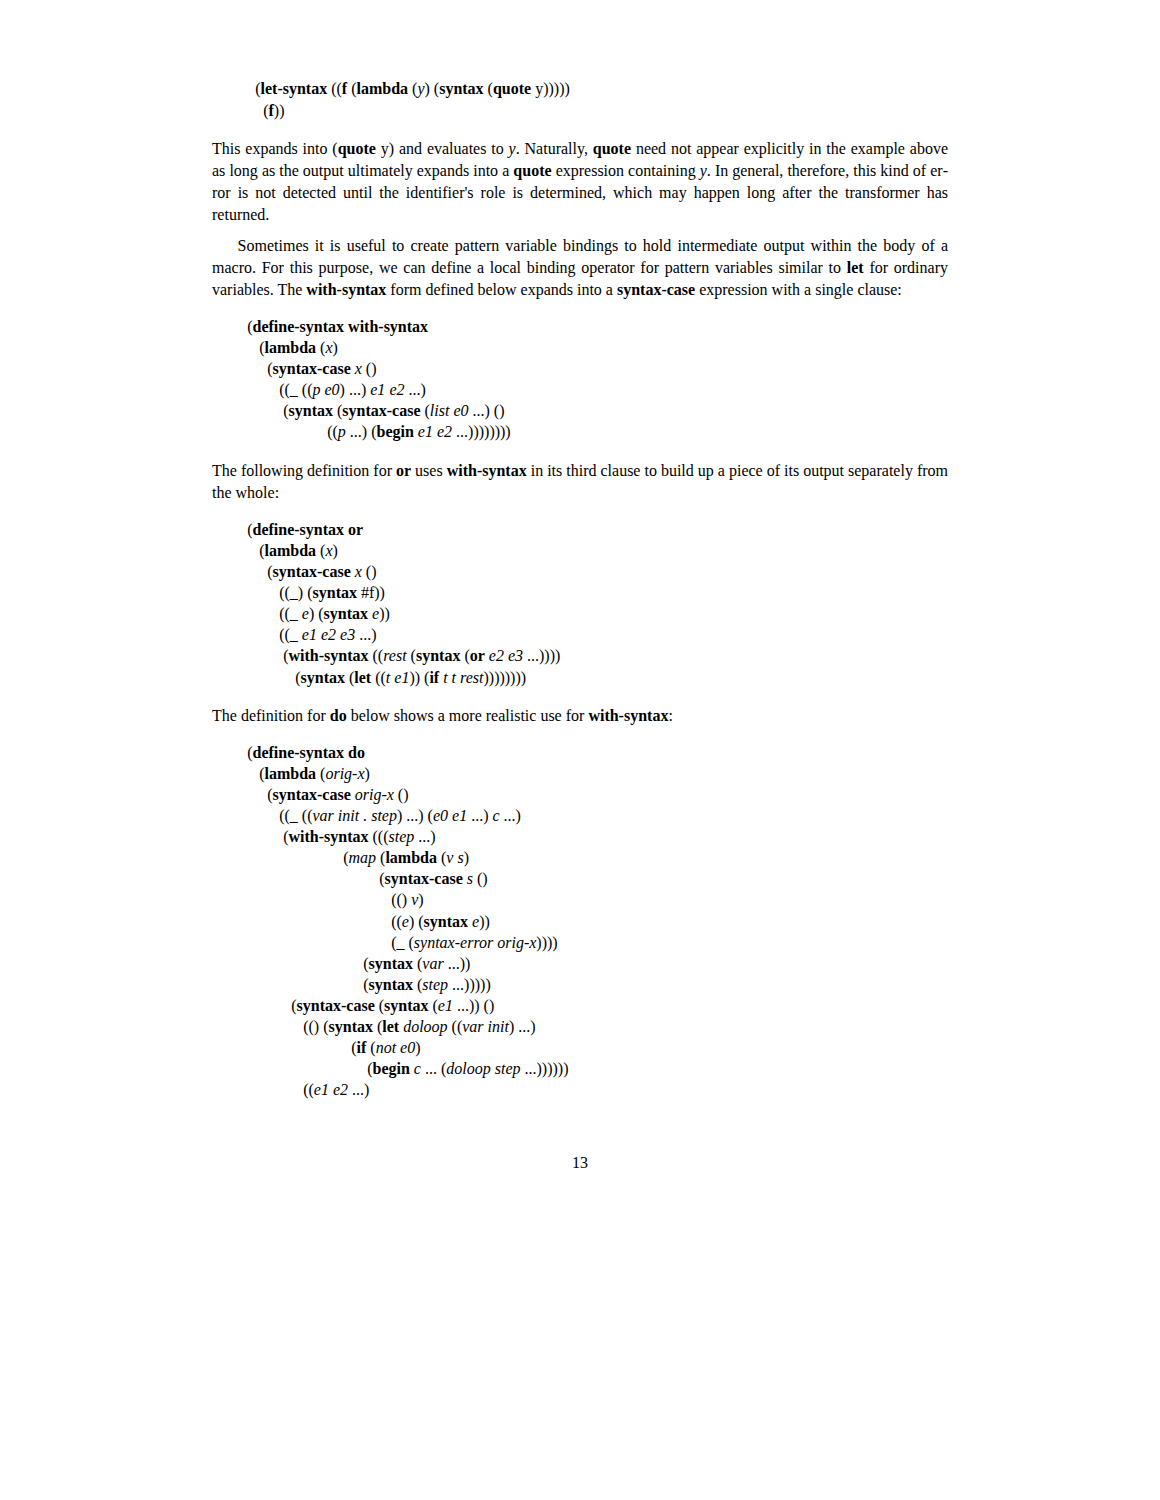(let-syntax ((f (lambda (y) (syntax (quote y)))))
    (f))
This expands into (quote y) and evaluates to y. Naturally, quote need not appear explicitly in the example above as long as the output ultimately expands into a quote expression containing y. In general, therefore, this kind of error is not detected until the identifier's role is determined, which may happen long after the transformer has returned.
Sometimes it is useful to create pattern variable bindings to hold intermediate output within the body of a macro. For this purpose, we can define a local binding operator for pattern variables similar to let for ordinary variables. The with-syntax form defined below expands into a syntax-case expression with a single clause:
(define-syntax with-syntax
   (lambda (x)
     (syntax-case x ()
        ((_ ((p e0) ...) e1 e2 ...)
         (syntax (syntax-case (list e0 ...) ()
                    ((p ...) (begin e1 e2 ...))))))))
The following definition for or uses with-syntax in its third clause to build up a piece of its output separately from the whole:
(define-syntax or
   (lambda (x)
     (syntax-case x ()
        ((_) (syntax #f))
        ((_ e) (syntax e))
        ((_ e1 e2 e3 ...)
         (with-syntax ((rest (syntax (or e2 e3 ...))))
            (syntax (let ((t e1)) (if t t rest))))))))
The definition for do below shows a more realistic use for with-syntax:
(define-syntax do
   (lambda (orig-x)
     (syntax-case orig-x ()
        ((_ ((var init . step) ...) (e0 e1 ...) c ...)
         (with-syntax (((step ...)
                        (map (lambda (v s)
                                 (syntax-case s ()
                                    (() v)
                                    ((e) (syntax e))
                                    (_ (syntax-error orig-x))))
                             (syntax (var ...))
                             (syntax (step ...)))))
           (syntax-case (syntax (e1 ...)) ()
              (() (syntax (let doloop ((var init) ...)
                          (if (not e0)
                              (begin c ... (doloop step ...))))))
              ((e1 e2 ...)
13